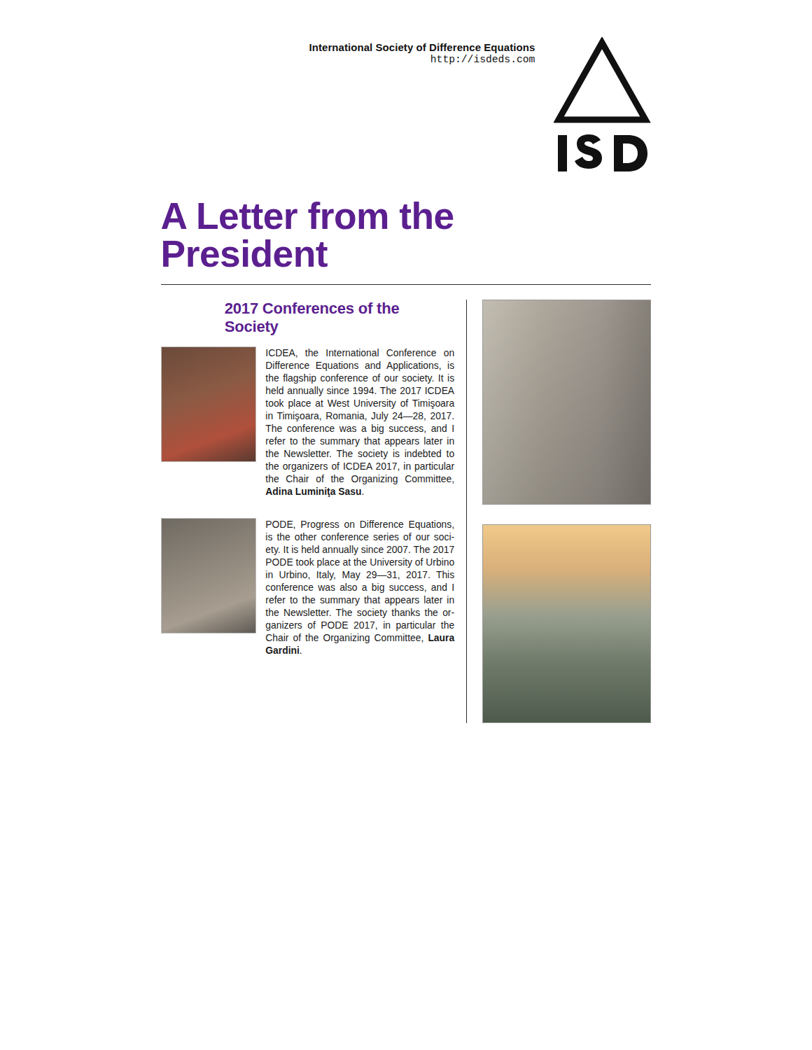International Society of Difference Equations
http://isdeds.com
ISDE logo
A Letter from the President
2017 Conferences of the Society
ICDEA, the International Conference on Difference Equations and Applications, is the flagship conference of our society. It is held annually since 1994. The 2017 ICDEA took place at West University of Timişoara in Timişoara, Romania, July 24—28, 2017. The conference was a big success, and I refer to the summary that appears later in the Newsletter. The society is indebted to the organizers of ICDEA 2017, in particular the Chair of the Organizing Committee, Adina Luminiţa Sasu.
PODE, Progress on Difference Equations, is the other conference series of our society. It is held annually since 2007. The 2017 PODE took place at the University of Urbino in Urbino, Italy, May 29—31, 2017. This conference was also a big success, and I refer to the summary that appears later in the Newsletter. The society thanks the organizers of PODE 2017, in particular the Chair of the Organizing Committee, Laura Gardini.